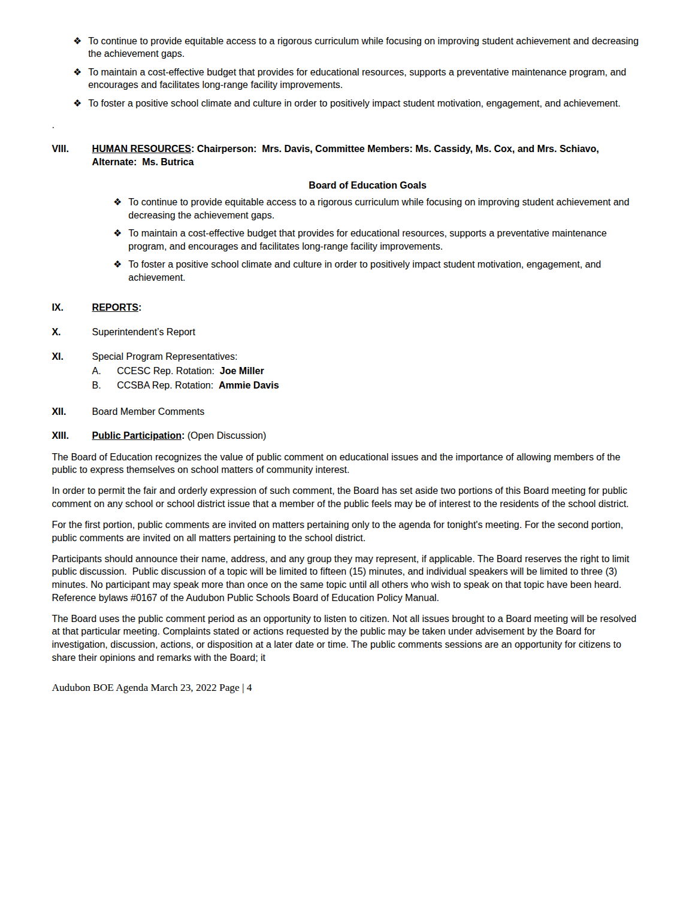To continue to provide equitable access to a rigorous curriculum while focusing on improving student achievement and decreasing the achievement gaps.
To maintain a cost-effective budget that provides for educational resources, supports a preventative maintenance program, and encourages and facilitates long-range facility improvements.
To foster a positive school climate and culture in order to positively impact student motivation, engagement, and achievement.
.
VIII.
HUMAN RESOURCES: Chairperson: Mrs. Davis, Committee Members: Ms. Cassidy, Ms. Cox, and Mrs. Schiavo, Alternate: Ms. Butrica
Board of Education Goals
To continue to provide equitable access to a rigorous curriculum while focusing on improving student achievement and decreasing the achievement gaps.
To maintain a cost-effective budget that provides for educational resources, supports a preventative maintenance program, and encourages and facilitates long-range facility improvements.
To foster a positive school climate and culture in order to positively impact student motivation, engagement, and achievement.
IX.
REPORTS:
X.
Superintendent’s Report
XI.
Special Program Representatives:
A. CCESC Rep. Rotation: Joe Miller
B. CCSBA Rep. Rotation: Ammie Davis
XII.
Board Member Comments
XIII.
Public Participation: (Open Discussion)
The Board of Education recognizes the value of public comment on educational issues and the importance of allowing members of the public to express themselves on school matters of community interest.
In order to permit the fair and orderly expression of such comment, the Board has set aside two portions of this Board meeting for public comment on any school or school district issue that a member of the public feels may be of interest to the residents of the school district.
For the first portion, public comments are invited on matters pertaining only to the agenda for tonight's meeting. For the second portion, public comments are invited on all matters pertaining to the school district.
Participants should announce their name, address, and any group they may represent, if applicable. The Board reserves the right to limit public discussion. Public discussion of a topic will be limited to fifteen (15) minutes, and individual speakers will be limited to three (3) minutes. No participant may speak more than once on the same topic until all others who wish to speak on that topic have been heard. Reference bylaws #0167 of the Audubon Public Schools Board of Education Policy Manual.
The Board uses the public comment period as an opportunity to listen to citizen. Not all issues brought to a Board meeting will be resolved at that particular meeting. Complaints stated or actions requested by the public may be taken under advisement by the Board for investigation, discussion, actions, or disposition at a later date or time. The public comments sessions are an opportunity for citizens to share their opinions and remarks with the Board; it
Audubon BOE Agenda March 23, 2022 Page | 4